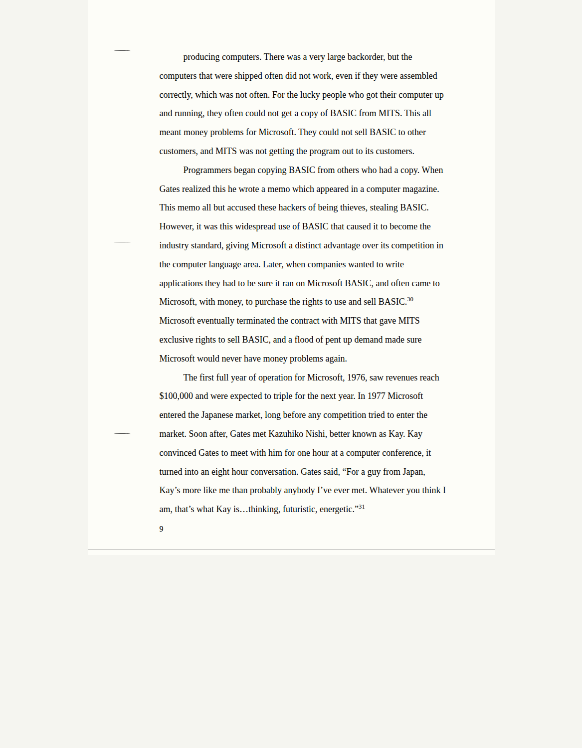producing computers. There was a very large backorder, but the computers that were shipped often did not work, even if they were assembled correctly, which was not often. For the lucky people who got their computer up and running, they often could not get a copy of BASIC from MITS. This all meant money problems for Microsoft. They could not sell BASIC to other customers, and MITS was not getting the program out to its customers.
Programmers began copying BASIC from others who had a copy. When Gates realized this he wrote a memo which appeared in a computer magazine. This memo all but accused these hackers of being thieves, stealing BASIC. However, it was this widespread use of BASIC that caused it to become the industry standard, giving Microsoft a distinct advantage over its competition in the computer language area. Later, when companies wanted to write applications they had to be sure it ran on Microsoft BASIC, and often came to Microsoft, with money, to purchase the rights to use and sell BASIC.30 Microsoft eventually terminated the contract with MITS that gave MITS exclusive rights to sell BASIC, and a flood of pent up demand made sure Microsoft would never have money problems again.
The first full year of operation for Microsoft, 1976, saw revenues reach $100,000 and were expected to triple for the next year. In 1977 Microsoft entered the Japanese market, long before any competition tried to enter the market. Soon after, Gates met Kazuhiko Nishi, better known as Kay. Kay convinced Gates to meet with him for one hour at a computer conference, it turned into an eight hour conversation. Gates said, “For a guy from Japan, Kay’s more like me than probably anybody I’ve ever met. Whatever you think I am, that’s what Kay is…thinking, futuristic, energetic.”31
9